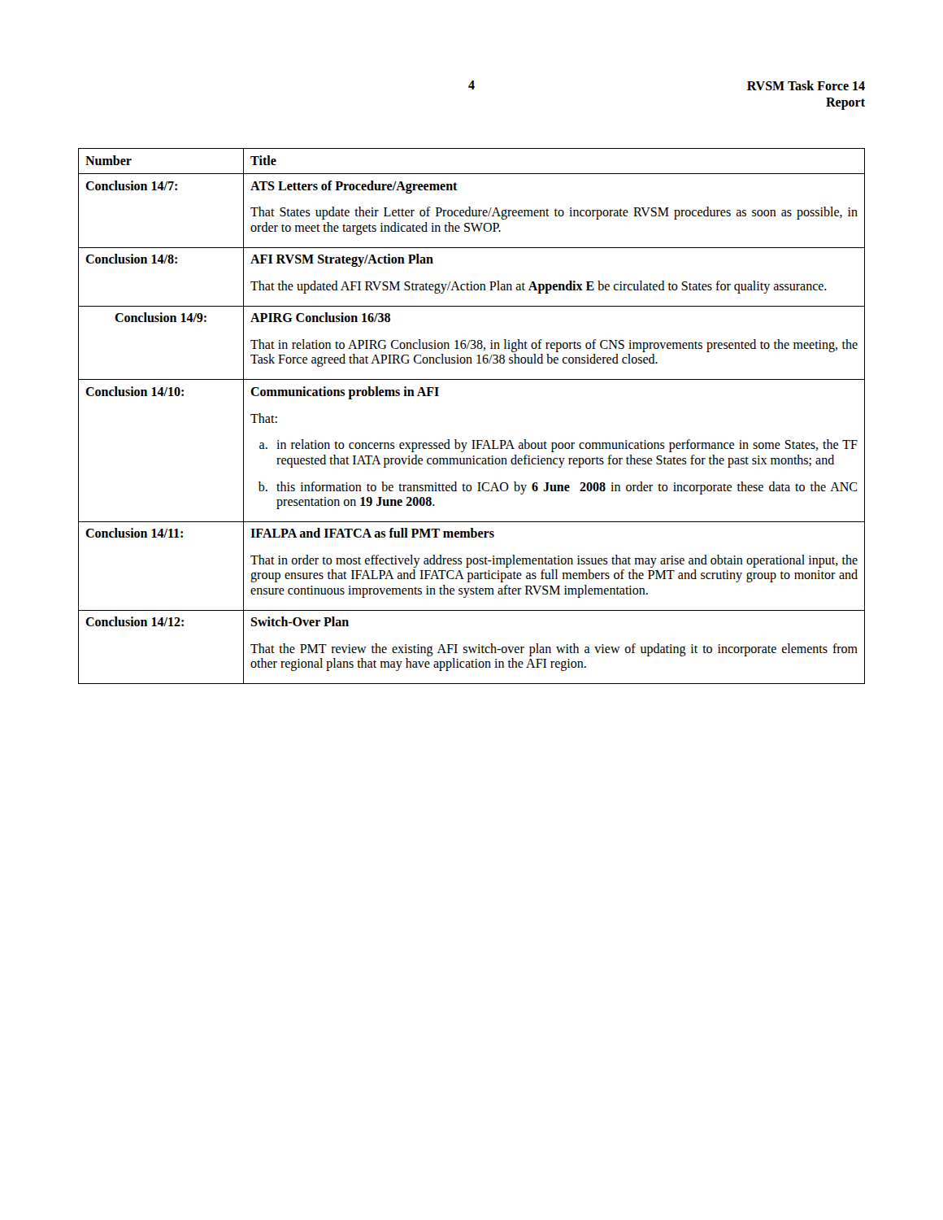4
RVSM Task Force 14
Report
| Number | Title |
| --- | --- |
| Conclusion 14/7: | ATS Letters of Procedure/Agreement That States update their Letter of Procedure/Agreement to incorporate RVSM procedures as soon as possible, in order to meet the targets indicated in the SWOP. |
| Conclusion 14/8: | AFI RVSM Strategy/Action Plan That the updated AFI RVSM Strategy/Action Plan at Appendix E be circulated to States for quality assurance. |
| Conclusion 14/9: | APIRG Conclusion 16/38 That in relation to APIRG Conclusion 16/38, in light of reports of CNS improvements presented to the meeting, the Task Force agreed that APIRG Conclusion 16/38 should be considered closed. |
| Conclusion 14/10: | Communications problems in AFI That: in relation to concerns expressed by IFALPA about poor communications performance in some States, the TF requested that IATA provide communication deficiency reports for these States for the past six months; and this information to be transmitted to ICAO by 6 June 2008 in order to incorporate these data to the ANC presentation on 19 June 2008 . |
| Conclusion 14/11: | IFALPA and IFATCA as full PMT members That in order to most effectively address post-implementation issues that may arise and obtain operational input, the group ensures that IFALPA and IFATCA participate as full members of the PMT and scrutiny group to monitor and ensure continuous improvements in the system after RVSM implementation. |
| Conclusion 14/12: | Switch-Over Plan That the PMT review the existing AFI switch-over plan with a view of updating it to incorporate elements from other regional plans that may have application in the AFI region. |